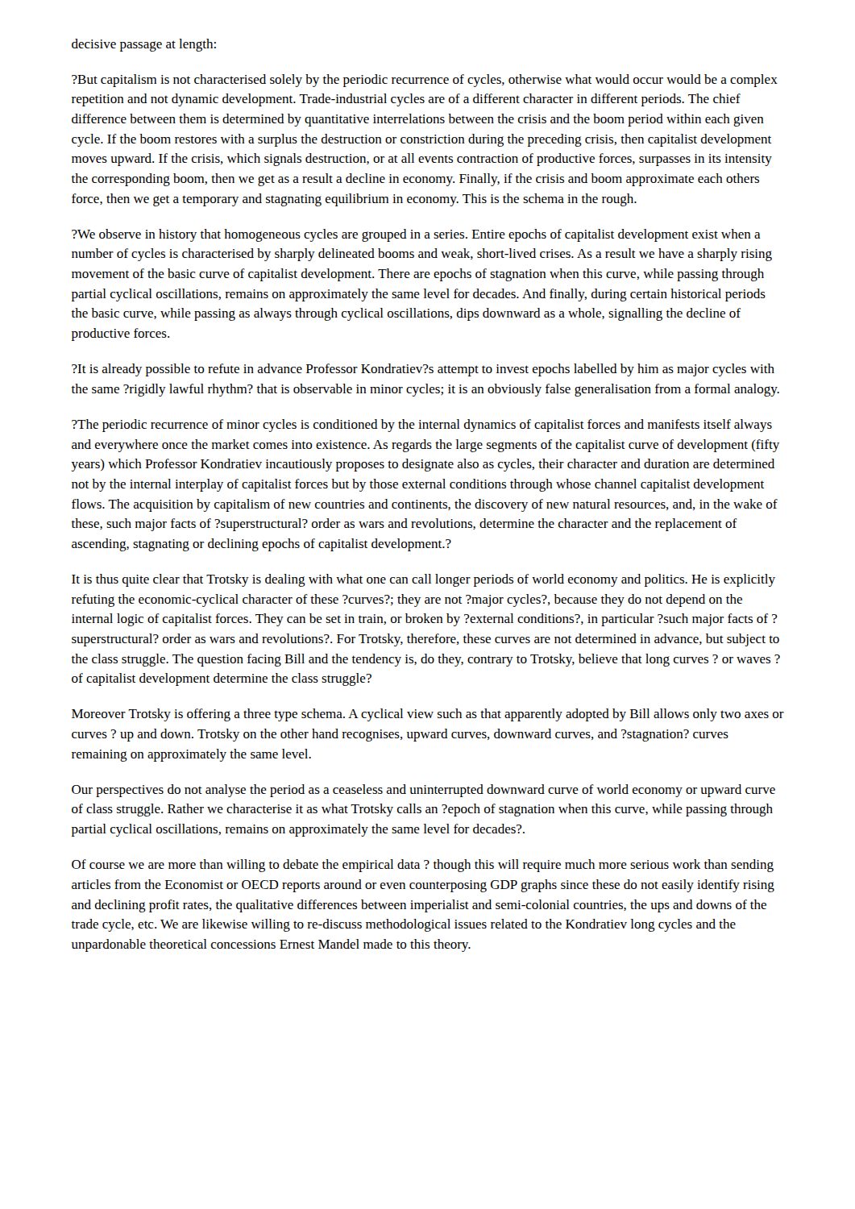decisive passage at length:
?But capitalism is not characterised solely by the periodic recurrence of cycles, otherwise what would occur would be a complex repetition and not dynamic development. Trade-industrial cycles are of a different character in different periods. The chief difference between them is determined by quantitative interrelations between the crisis and the boom period within each given cycle. If the boom restores with a surplus the destruction or constriction during the preceding crisis, then capitalist development moves upward. If the crisis, which signals destruction, or at all events contraction of productive forces, surpasses in its intensity the corresponding boom, then we get as a result a decline in economy. Finally, if the crisis and boom approximate each others force, then we get a temporary and stagnating equilibrium in economy. This is the schema in the rough.
?We observe in history that homogeneous cycles are grouped in a series. Entire epochs of capitalist development exist when a number of cycles is characterised by sharply delineated booms and weak, short-lived crises. As a result we have a sharply rising movement of the basic curve of capitalist development. There are epochs of stagnation when this curve, while passing through partial cyclical oscillations, remains on approximately the same level for decades. And finally, during certain historical periods the basic curve, while passing as always through cyclical oscillations, dips downward as a whole, signalling the decline of productive forces.
?It is already possible to refute in advance Professor Kondratiev?s attempt to invest epochs labelled by him as major cycles with the same ?rigidly lawful rhythm? that is observable in minor cycles; it is an obviously false generalisation from a formal analogy.
?The periodic recurrence of minor cycles is conditioned by the internal dynamics of capitalist forces and manifests itself always and everywhere once the market comes into existence. As regards the large segments of the capitalist curve of development (fifty years) which Professor Kondratiev incautiously proposes to designate also as cycles, their character and duration are determined not by the internal interplay of capitalist forces but by those external conditions through whose channel capitalist development flows. The acquisition by capitalism of new countries and continents, the discovery of new natural resources, and, in the wake of these, such major facts of ?superstructural? order as wars and revolutions, determine the character and the replacement of ascending, stagnating or declining epochs of capitalist development.?
It is thus quite clear that Trotsky is dealing with what one can call longer periods of world economy and politics. He is explicitly refuting the economic-cyclical character of these ?curves?; they are not ?major cycles?, because they do not depend on the internal logic of capitalist forces. They can be set in train, or broken by ?external conditions?, in particular ?such major facts of ?superstructural? order as wars and revolutions?. For Trotsky, therefore, these curves are not determined in advance, but subject to the class struggle. The question facing Bill and the tendency is, do they, contrary to Trotsky, believe that long curves ? or waves ? of capitalist development determine the class struggle?
Moreover Trotsky is offering a three type schema. A cyclical view such as that apparently adopted by Bill allows only two axes or curves ? up and down. Trotsky on the other hand recognises, upward curves, downward curves, and ?stagnation? curves remaining on approximately the same level.
Our perspectives do not analyse the period as a ceaseless and uninterrupted downward curve of world economy or upward curve of class struggle. Rather we characterise it as what Trotsky calls an ?epoch of stagnation when this curve, while passing through partial cyclical oscillations, remains on approximately the same level for decades?.
Of course we are more than willing to debate the empirical data ? though this will require much more serious work than sending articles from the Economist or OECD reports around or even counterposing GDP graphs since these do not easily identify rising and declining profit rates, the qualitative differences between imperialist and semi-colonial countries, the ups and downs of the trade cycle, etc. We are likewise willing to re-discuss methodological issues related to the Kondratiev long cycles and the unpardonable theoretical concessions Ernest Mandel made to this theory.